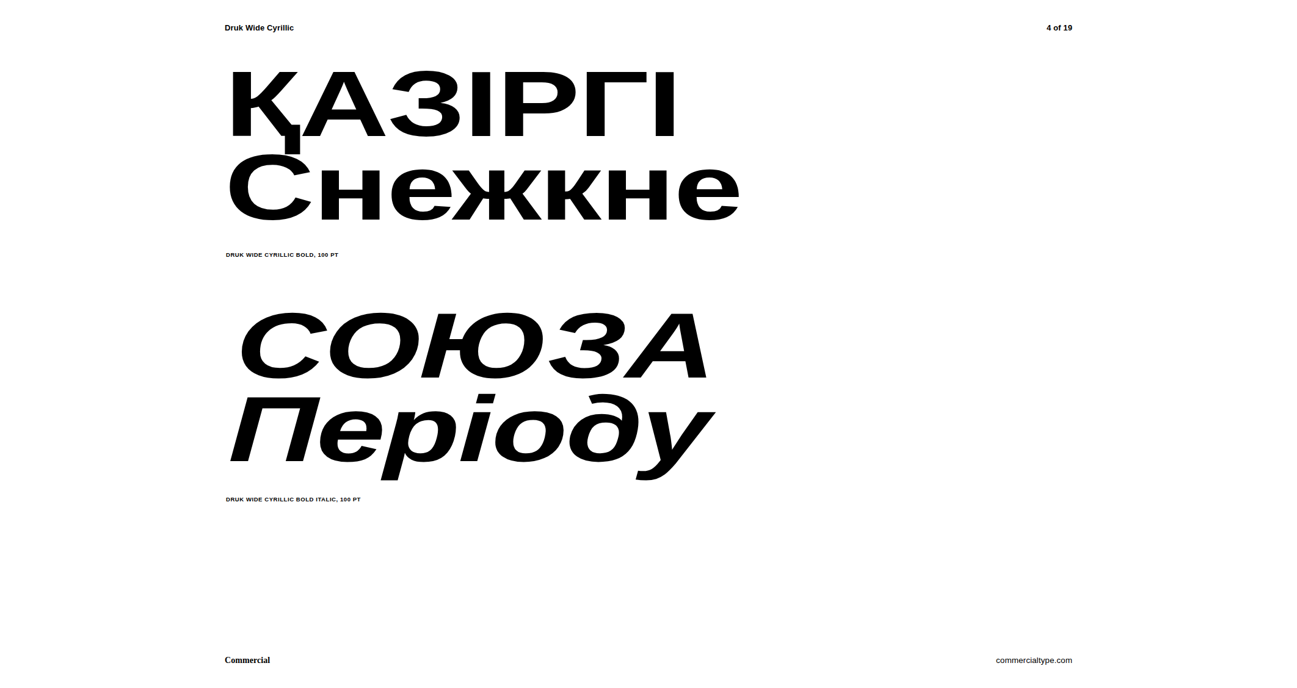Druk Wide Cyrillic
4 of 19
ҚАЗІРГІ
Снежкне
Druk Wide Cyrillic Bold, 100 pt
СОЮЗА
Періоду
Druk Wide Cyrillic Bold Italic, 100 pt
Commercial
commercialtype.com